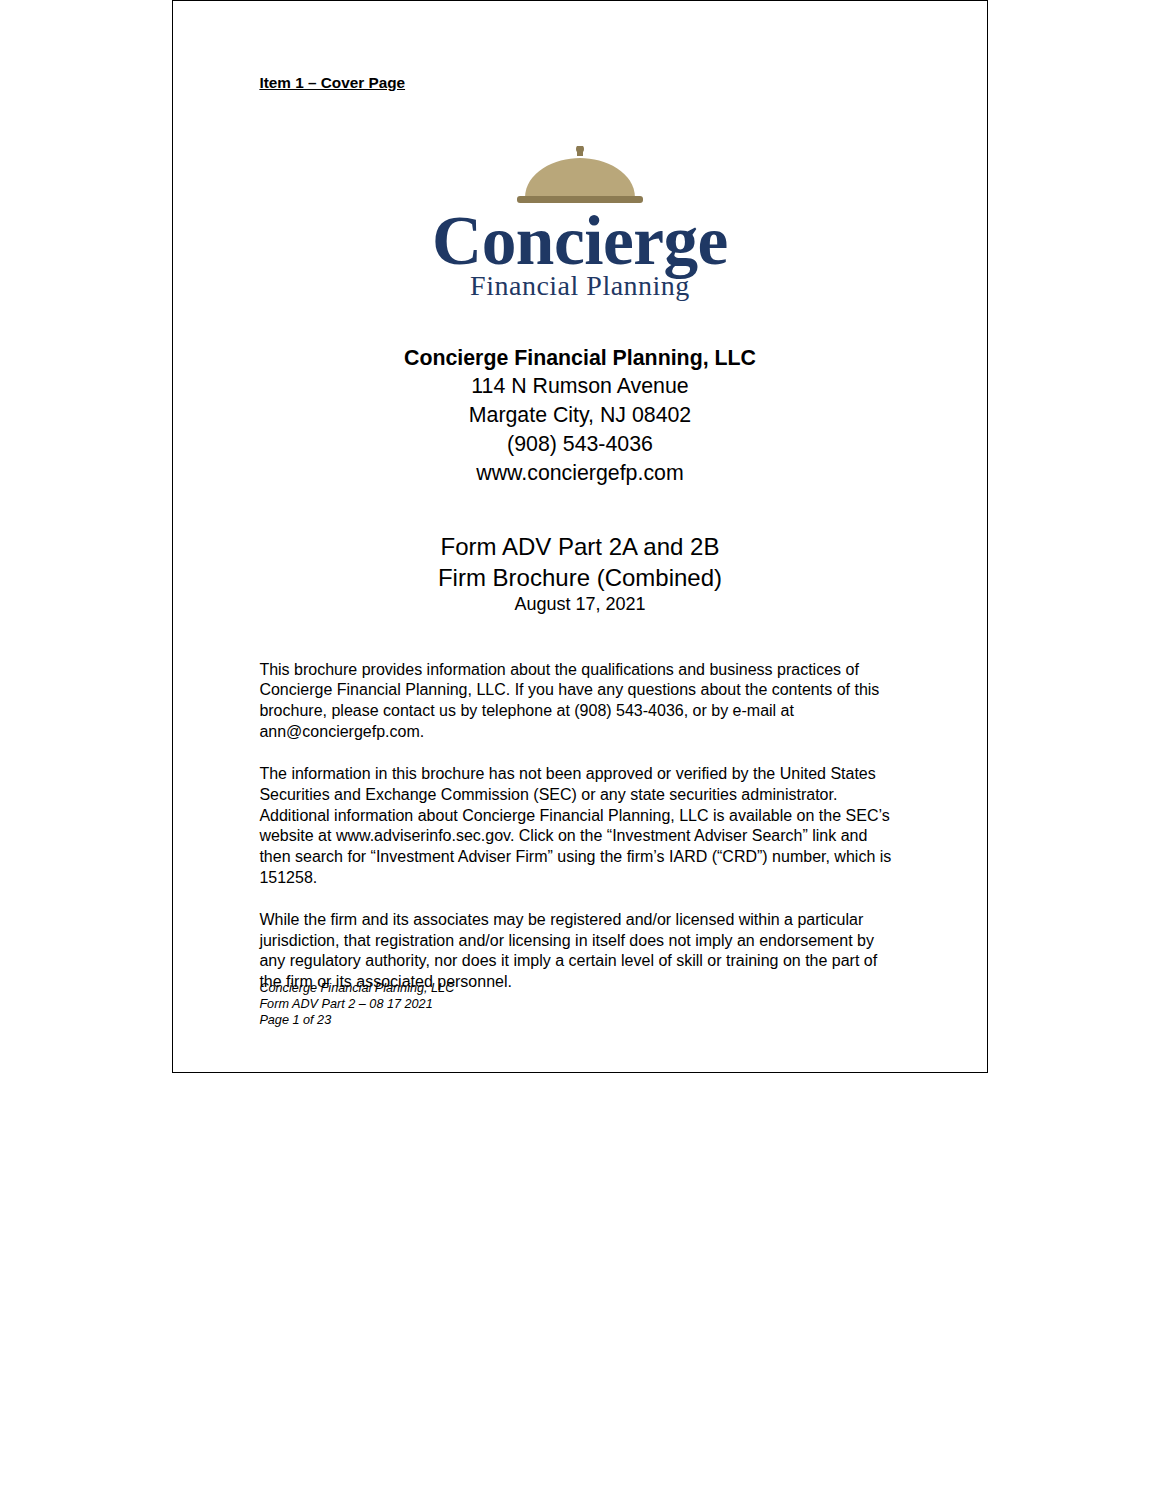Item 1 – Cover Page
Concierge
Financial Planning
Concierge Financial Planning, LLC
114 N Rumson Avenue
Margate City, NJ 08402
(908) 543-4036
www.conciergefp.com
Form ADV Part 2A and 2B
Firm Brochure (Combined)
August 17, 2021
This brochure provides information about the qualifications and business practices of Concierge Financial Planning, LLC. If you have any questions about the contents of this brochure, please contact us by telephone at (908) 543-4036, or by e-mail at ann@conciergefp.com.
The information in this brochure has not been approved or verified by the United States Securities and Exchange Commission (SEC) or any state securities administrator. Additional information about Concierge Financial Planning, LLC is available on the SEC’s website at www.adviserinfo.sec.gov. Click on the “Investment Adviser Search” link and then search for “Investment Adviser Firm” using the firm’s IARD (“CRD”) number, which is 151258.
While the firm and its associates may be registered and/or licensed within a particular jurisdiction, that registration and/or licensing in itself does not imply an endorsement by any regulatory authority, nor does it imply a certain level of skill or training on the part of the firm or its associated personnel.
Concierge Financial Planning, LLC
Form ADV Part 2 – 08 17 2021
Page 1 of 23